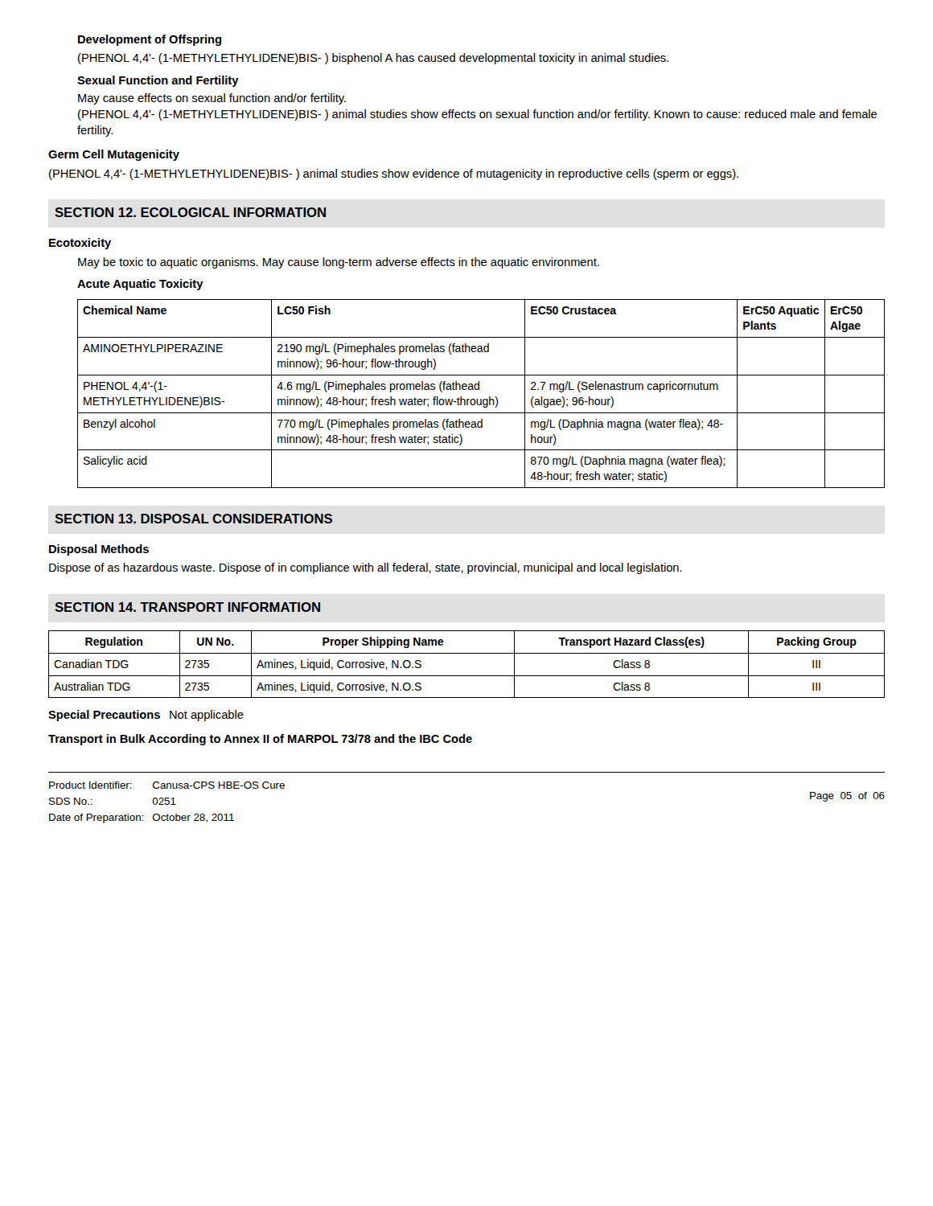Development of Offspring
(PHENOL 4,4'- (1-METHYLETHYLIDENE)BIS- ) bisphenol A has caused developmental toxicity in animal studies.
Sexual Function and Fertility
May cause effects on sexual function and/or fertility.
(PHENOL 4,4'- (1-METHYLETHYLIDENE)BIS- ) animal studies show effects on sexual function and/or fertility. Known to cause: reduced male and female fertility.
Germ Cell Mutagenicity
(PHENOL 4,4'- (1-METHYLETHYLIDENE)BIS- ) animal studies show evidence of mutagenicity in reproductive cells (sperm or eggs).
SECTION 12. ECOLOGICAL INFORMATION
Ecotoxicity
May be toxic to aquatic organisms. May cause long-term adverse effects in the aquatic environment.
Acute Aquatic Toxicity
| Chemical Name | LC50 Fish | EC50 Crustacea | ErC50 Aquatic Plants | ErC50 Algae |
| --- | --- | --- | --- | --- |
| AMINOETHYLPIPERAZINE | 2190 mg/L (Pimephales promelas (fathead minnow); 96-hour; flow-through) | | | |
| PHENOL 4,4'-(1-METHYLETHYLIDENE)BIS- | 4.6 mg/L (Pimephales promelas (fathead minnow); 48-hour; fresh water; flow-through) | 2.7 mg/L (Selenastrum capricornutum (algae); 96-hour) | | |
| Benzyl alcohol | 770 mg/L (Pimephales promelas (fathead minnow); 48-hour; fresh water; static) | mg/L (Daphnia magna (water flea); 48-hour) | | |
| Salicylic acid | | 870 mg/L (Daphnia magna (water flea); 48-hour; fresh water; static) | | |
SECTION 13. DISPOSAL CONSIDERATIONS
Disposal Methods
Dispose of as hazardous waste. Dispose of in compliance with all federal, state, provincial, municipal and local legislation.
SECTION 14. TRANSPORT INFORMATION
| Regulation | UN No. | Proper Shipping Name | Transport Hazard Class(es) | Packing Group |
| --- | --- | --- | --- | --- |
| Canadian TDG | 2735 | Amines, Liquid, Corrosive, N.O.S | Class 8 | III |
| Australian TDG | 2735 | Amines, Liquid, Corrosive, N.O.S | Class 8 | III |
Special Precautions Not applicable
Transport in Bulk According to Annex II of MARPOL 73/78 and the IBC Code
| Product Identifier: | Canusa-CPS HBE-OS Cure |
| SDS No.: | 0251 |
| Date of Preparation: | October 28, 2011 |
Page 05 of 06